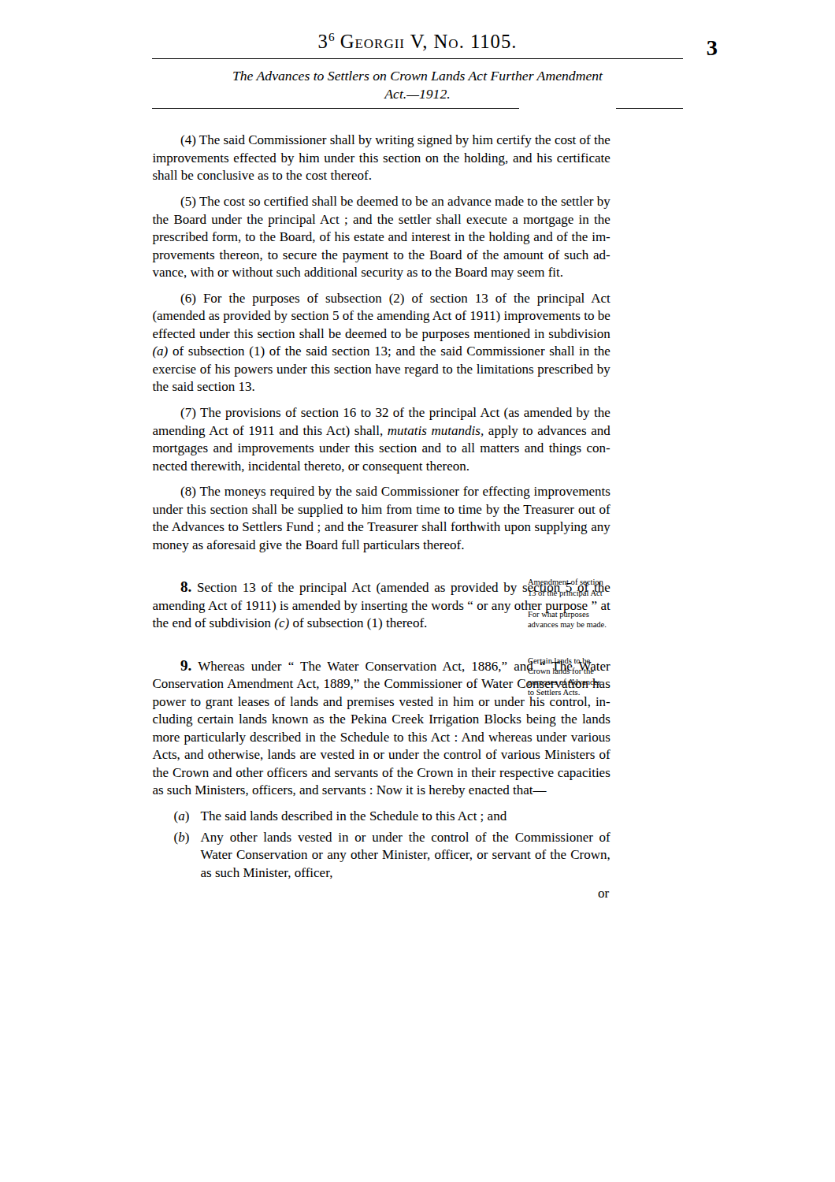3 36 Georgii V, No. 1105.
The Advances to Settlers on Crown Lands Act Further Amendment Act.—1912.
(4) The said Commissioner shall by writing signed by him certify the cost of the improvements effected by him under this section on the holding, and his certificate shall be conclusive as to the cost thereof.
(5) The cost so certified shall be deemed to be an advance made to the settler by the Board under the principal Act ; and the settler shall execute a mortgage in the prescribed form, to the Board, of his estate and interest in the holding and of the improvements thereon, to secure the payment to the Board of the amount of such advance, with or without such additional security as to the Board may seem fit.
(6) For the purposes of subsection (2) of section 13 of the principal Act (amended as provided by section 5 of the amending Act of 1911) improvements to be effected under this section shall be deemed to be purposes mentioned in subdivision (a) of subsection (1) of the said section 13; and the said Commissioner shall in the exercise of his powers under this section have regard to the limitations prescribed by the said section 13.
(7) The provisions of section 16 to 32 of the principal Act (as amended by the amending Act of 1911 and this Act) shall, mutatis mutandis, apply to advances and mortgages and improvements under this section and to all matters and things connected therewith, incidental thereto, or consequent thereon.
(8) The moneys required by the said Commissioner for effecting improvements under this section shall be supplied to him from time to time by the Treasurer out of the Advances to Settlers Fund ; and the Treasurer shall forthwith upon supplying any money as aforesaid give the Board full particulars thereof.
Amendment of section 13 of the principal Act—
For what purposes advances may be made.
8. Section 13 of the principal Act (amended as provided by section 5 of the amending Act of 1911) is amended by inserting the words “ or any other purpose ” at the end of subdivision (c) of subsection (1) thereof.
Certain lands to be Crown lands for the purposes of Advances to Settlers Acts.
9. Whereas under “ The Water Conservation Act, 1886,” and “ The Water Conservation Amendment Act, 1889,” the Commissioner of Water Conservation has power to grant leases of lands and premises vested in him or under his control, including certain lands known as the Pekina Creek Irrigation Blocks being the lands more particularly described in the Schedule to this Act : And whereas under various Acts, and otherwise, lands are vested in or under the control of various Ministers of the Crown and other officers and servants of the Crown in their respective capacities as such Ministers, officers, and servants : Now it is hereby enacted that—
(a) The said lands described in the Schedule to this Act ; and
(b) Any other lands vested in or under the control of the Commissioner of Water Conservation or any other Minister, officer, or servant of the Crown, as such Minister, officer,
or